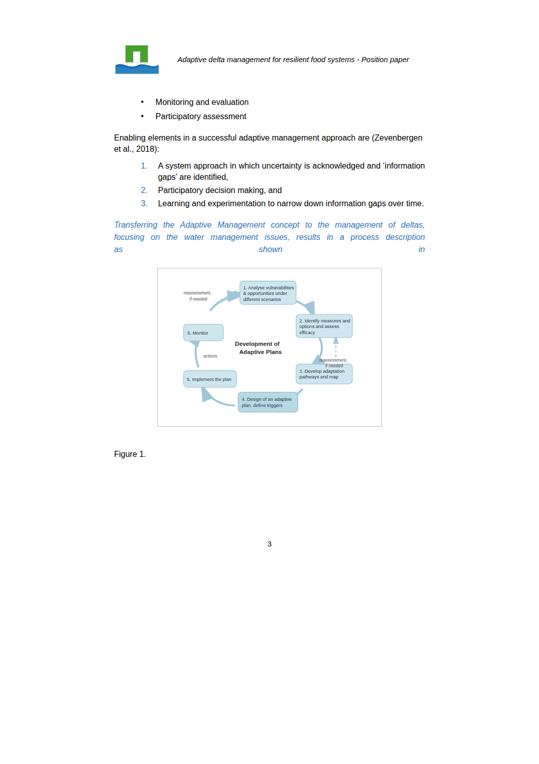Adaptive delta management for resilient food systems - Position paper
Monitoring and evaluation
Participatory assessment
Enabling elements in a successful adaptive management approach are (Zevenbergen et al., 2018):
A system approach in which uncertainty is acknowledged and ‘information gaps’ are identified,
Participatory decision making, and
Learning and experimentation to narrow down information gaps over time.
Transferring the Adaptive Management concept to the management of deltas, focusing on the water management issues, results in a process description as shown in
1. Analyse vulnerabilities & opportunities under different scenarios 2. Identify measures and options and assess efficacy 3. Develop adaptation pathways and map 4. Design of an adaptive plan, define triggers 5. Implement the plan 6. Monitor reassessment, if needed reassessment, if needed actions Development of Adaptive Plans
Figure 1.
3